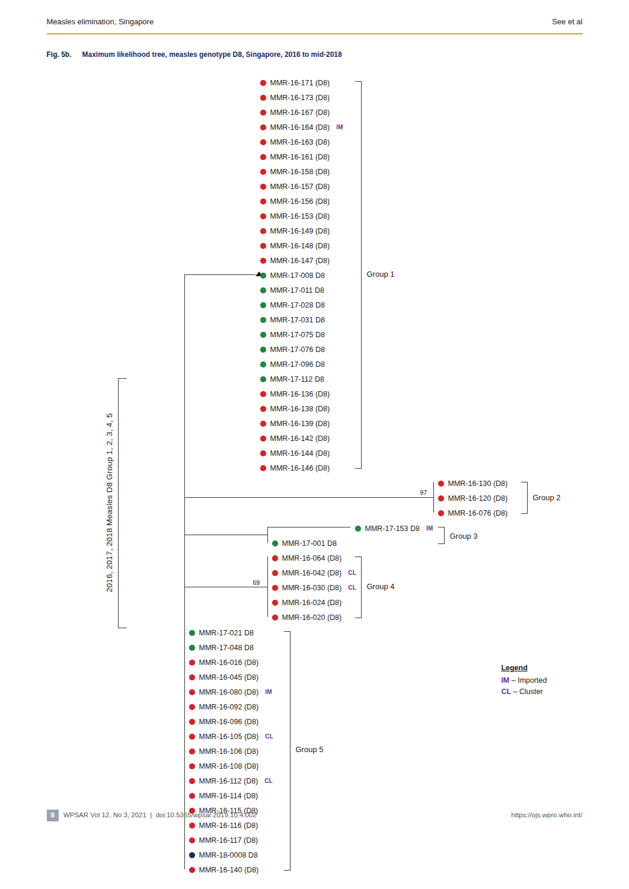Measles elimination, Singapore
See et al
Fig. 5b.
Maximum likelihood tree, measles genotype D8, Singapore, 2016 to mid-2018
MMR-16-171 (D8)
MMR-16-173 (D8)
MMR-16-167 (D8)
MMR-16-164 (D8) IM
MMR-16-163 (D8)
MMR-16-161 (D8)
MMR-16-158 (D8)
MMR-16-157 (D8)
MMR-16-156 (D8)
MMR-16-153 (D8)
MMR-16-149 (D8)
MMR-16-148 (D8)
MMR-16-147 (D8)
MMR-17-008 D8
MMR-17-011 D8
MMR-17-028 D8
MMR-17-031 D8
MMR-17-075 D8
MMR-17-076 D8
MMR-17-096 D8
MMR-17-112 D8
MMR-16-136 (D8)
MMR-16-138 (D8)
MMR-16-139 (D8)
MMR-16-142 (D8)
MMR-16-144 (D8)
MMR-16-146 (D8)
Group 1
MMR-16-130 (D8)
MMR-16-120 (D8)
MMR-16-076 (D8)
Group 2
97
MMR-17-153 D8 IM
MMR-17-001 D8
Group 3
MMR-16-064 (D8)
MMR-16-042 (D8) CL
MMR-16-030 (D8) CL
MMR-16-024 (D8)
MMR-16-020 (D8)
Group 4
69
MMR-17-021 D8
MMR-17-048 D8
MMR-16-016 (D8)
MMR-16-045 (D8)
MMR-16-080 (D8) IM
MMR-16-092 (D8)
MMR-16-096 (D8)
MMR-16-105 (D8) CL
MMR-16-106 (D8)
MMR-16-108 (D8)
MMR-16-112 (D8) CL
MMR-16-114 (D8)
MMR-16-115 (D8)
MMR-16-116 (D8)
MMR-16-117 (D8)
MMR-18-0008 D8
MMR-16-140 (D8)
Group 5
2016, 2017, 2018 Measles D8 Group 1, 2, 3, 4, 5
Legend
IM – Imported
CL – Cluster
8 WPSAR Vol 12, No 3, 2021 | doi:10.5365/wpsar.2019.10.4.002
https://ojs.wpro.who.int/